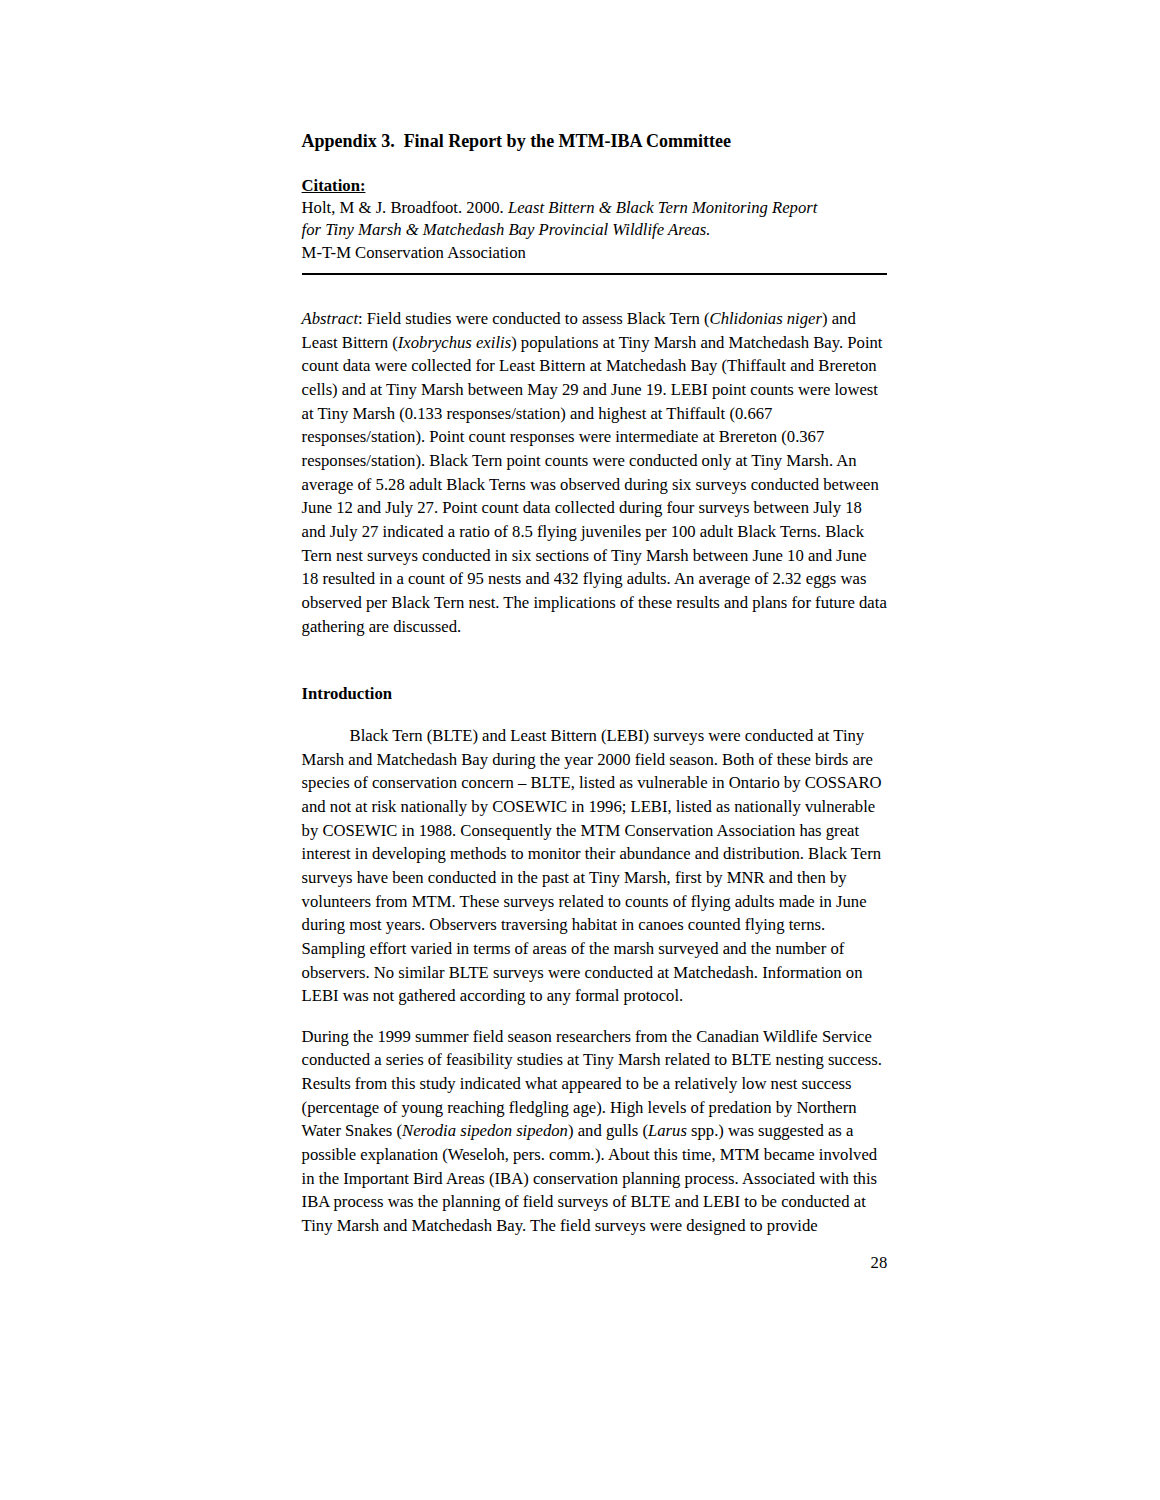Appendix 3. Final Report by the MTM-IBA Committee
Citation:
Holt, M & J. Broadfoot. 2000. Least Bittern & Black Tern Monitoring Report
for Tiny Marsh & Matchedash Bay Provincial Wildlife Areas.
M-T-M Conservation Association
Abstract: Field studies were conducted to assess Black Tern (Chlidonias niger) and Least Bittern (Ixobrychus exilis) populations at Tiny Marsh and Matchedash Bay. Point count data were collected for Least Bittern at Matchedash Bay (Thiffault and Brereton cells) and at Tiny Marsh between May 29 and June 19. LEBI point counts were lowest at Tiny Marsh (0.133 responses/station) and highest at Thiffault (0.667 responses/station). Point count responses were intermediate at Brereton (0.367 responses/station). Black Tern point counts were conducted only at Tiny Marsh. An average of 5.28 adult Black Terns was observed during six surveys conducted between June 12 and July 27. Point count data collected during four surveys between July 18 and July 27 indicated a ratio of 8.5 flying juveniles per 100 adult Black Terns. Black Tern nest surveys conducted in six sections of Tiny Marsh between June 10 and June 18 resulted in a count of 95 nests and 432 flying adults. An average of 2.32 eggs was observed per Black Tern nest. The implications of these results and plans for future data gathering are discussed.
Introduction
Black Tern (BLTE) and Least Bittern (LEBI) surveys were conducted at Tiny Marsh and Matchedash Bay during the year 2000 field season. Both of these birds are species of conservation concern – BLTE, listed as vulnerable in Ontario by COSSARO and not at risk nationally by COSEWIC in 1996; LEBI, listed as nationally vulnerable by COSEWIC in 1988. Consequently the MTM Conservation Association has great interest in developing methods to monitor their abundance and distribution. Black Tern surveys have been conducted in the past at Tiny Marsh, first by MNR and then by volunteers from MTM. These surveys related to counts of flying adults made in June during most years. Observers traversing habitat in canoes counted flying terns. Sampling effort varied in terms of areas of the marsh surveyed and the number of observers. No similar BLTE surveys were conducted at Matchedash. Information on LEBI was not gathered according to any formal protocol.
During the 1999 summer field season researchers from the Canadian Wildlife Service conducted a series of feasibility studies at Tiny Marsh related to BLTE nesting success. Results from this study indicated what appeared to be a relatively low nest success (percentage of young reaching fledgling age). High levels of predation by Northern Water Snakes (Nerodia sipedon sipedon) and gulls (Larus spp.) was suggested as a possible explanation (Weseloh, pers. comm.). About this time, MTM became involved in the Important Bird Areas (IBA) conservation planning process. Associated with this IBA process was the planning of field surveys of BLTE and LEBI to be conducted at Tiny Marsh and Matchedash Bay. The field surveys were designed to provide
28